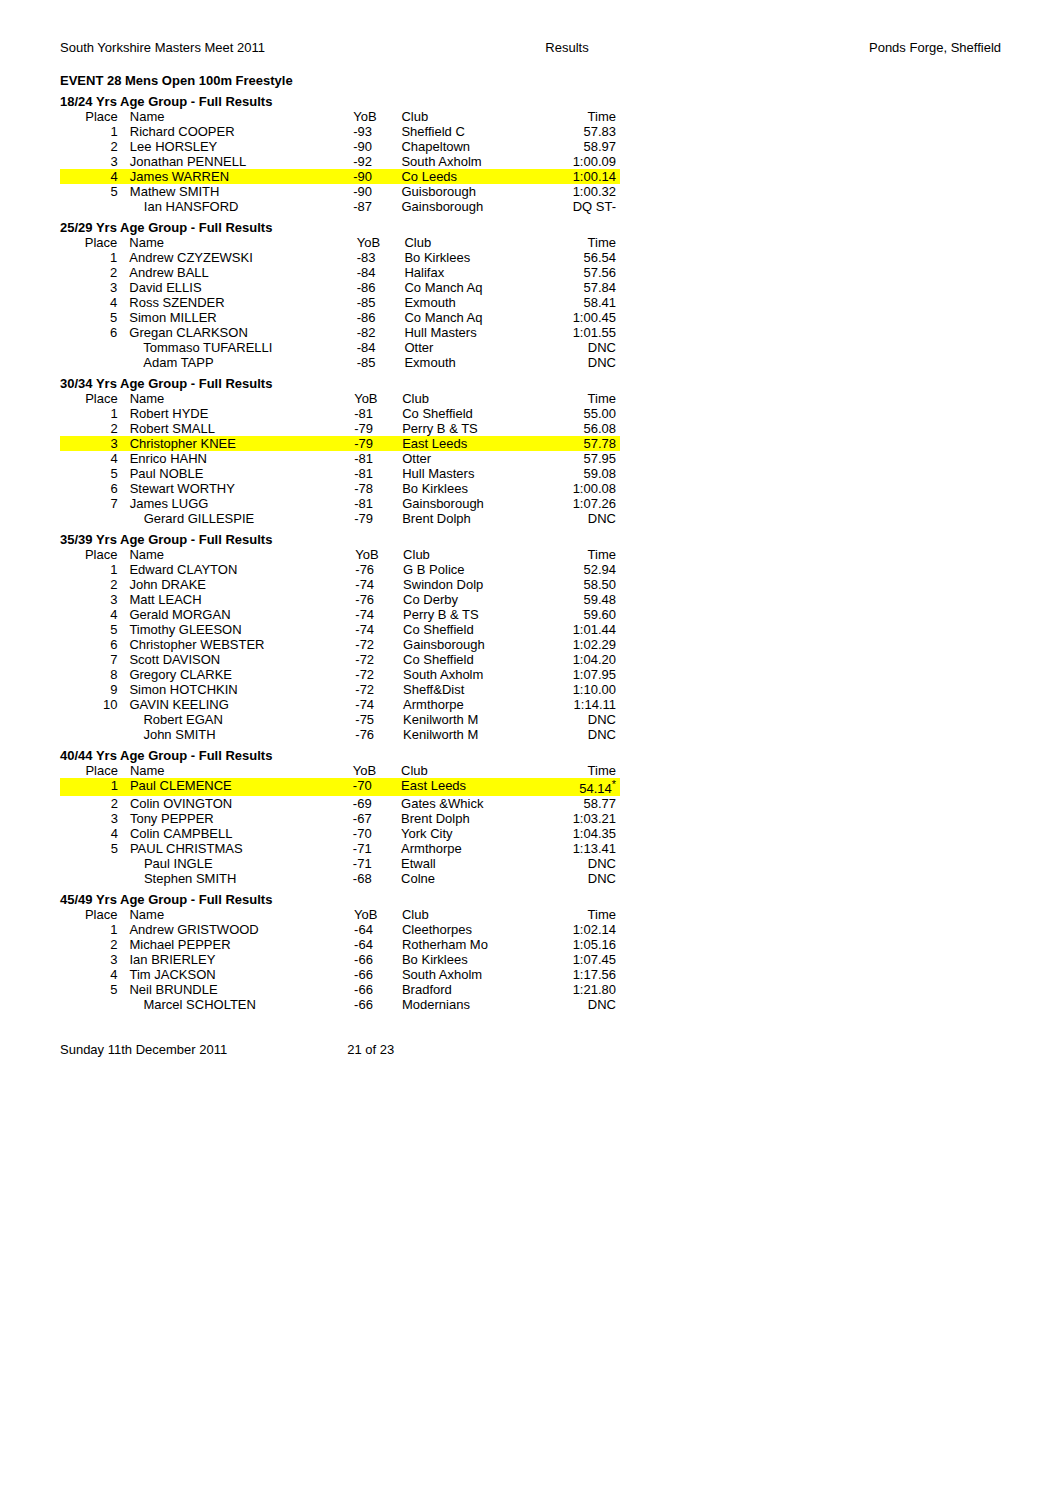South Yorkshire Masters Meet 2011
Results
Ponds Forge, Sheffield
EVENT 28 Mens Open 100m Freestyle
18/24 Yrs Age Group - Full Results
| Place | Name | YoB | Club | Time |
| --- | --- | --- | --- | --- |
| 1 | Richard COOPER | -93 | Sheffield C | 57.83 |
| 2 | Lee HORSLEY | -90 | Chapeltown | 58.97 |
| 3 | Jonathan PENNELL | -92 | South Axholm | 1:00.09 |
| 4 | James WARREN | -90 | Co Leeds | 1:00.14 |
| 5 | Mathew SMITH | -90 | Guisborough | 1:00.32 |
| | Ian HANSFORD | -87 | Gainsborough | DQ ST- |
25/29 Yrs Age Group - Full Results
| Place | Name | YoB | Club | Time |
| --- | --- | --- | --- | --- |
| 1 | Andrew CZYZEWSKI | -83 | Bo Kirklees | 56.54 |
| 2 | Andrew BALL | -84 | Halifax | 57.56 |
| 3 | David ELLIS | -86 | Co Manch Aq | 57.84 |
| 4 | Ross SZENDER | -85 | Exmouth | 58.41 |
| 5 | Simon MILLER | -86 | Co Manch Aq | 1:00.45 |
| 6 | Gregan CLARKSON | -82 | Hull Masters | 1:01.55 |
| | Tommaso TUFARELLI | -84 | Otter | DNC |
| | Adam TAPP | -85 | Exmouth | DNC |
30/34 Yrs Age Group - Full Results
| Place | Name | YoB | Club | Time |
| --- | --- | --- | --- | --- |
| 1 | Robert HYDE | -81 | Co Sheffield | 55.00 |
| 2 | Robert SMALL | -79 | Perry B & TS | 56.08 |
| 3 | Christopher KNEE | -79 | East Leeds | 57.78 |
| 4 | Enrico HAHN | -81 | Otter | 57.95 |
| 5 | Paul NOBLE | -81 | Hull Masters | 59.08 |
| 6 | Stewart WORTHY | -78 | Bo Kirklees | 1:00.08 |
| 7 | James LUGG | -81 | Gainsborough | 1:07.26 |
| | Gerard GILLESPIE | -79 | Brent Dolph | DNC |
35/39 Yrs Age Group - Full Results
| Place | Name | YoB | Club | Time |
| --- | --- | --- | --- | --- |
| 1 | Edward CLAYTON | -76 | G B Police | 52.94 |
| 2 | John DRAKE | -74 | Swindon Dolp | 58.50 |
| 3 | Matt LEACH | -76 | Co Derby | 59.48 |
| 4 | Gerald MORGAN | -74 | Perry B & TS | 59.60 |
| 5 | Timothy GLEESON | -74 | Co Sheffield | 1:01.44 |
| 6 | Christopher WEBSTER | -72 | Gainsborough | 1:02.29 |
| 7 | Scott DAVISON | -72 | Co Sheffield | 1:04.20 |
| 8 | Gregory CLARKE | -72 | South Axholm | 1:07.95 |
| 9 | Simon HOTCHKIN | -72 | Sheff&Dist | 1:10.00 |
| 10 | GAVIN KEELING | -74 | Armthorpe | 1:14.11 |
| | Robert EGAN | -75 | Kenilworth M | DNC |
| | John SMITH | -76 | Kenilworth M | DNC |
40/44 Yrs Age Group - Full Results
| Place | Name | YoB | Club | Time |
| --- | --- | --- | --- | --- |
| 1 | Paul CLEMENCE | -70 | East Leeds | 54.14 * |
| 2 | Colin OVINGTON | -69 | Gates &Whick | 58.77 |
| 3 | Tony PEPPER | -67 | Brent Dolph | 1:03.21 |
| 4 | Colin CAMPBELL | -70 | York City | 1:04.35 |
| 5 | PAUL CHRISTMAS | -71 | Armthorpe | 1:13.41 |
| | Paul INGLE | -71 | Etwall | DNC |
| | Stephen SMITH | -68 | Colne | DNC |
45/49 Yrs Age Group - Full Results
| Place | Name | YoB | Club | Time |
| --- | --- | --- | --- | --- |
| 1 | Andrew GRISTWOOD | -64 | Cleethorpes | 1:02.14 |
| 2 | Michael PEPPER | -64 | Rotherham Mo | 1:05.16 |
| 3 | Ian BRIERLEY | -66 | Bo Kirklees | 1:07.45 |
| 4 | Tim JACKSON | -66 | South Axholm | 1:17.56 |
| 5 | Neil BRUNDLE | -66 | Bradford | 1:21.80 |
| | Marcel SCHOLTEN | -66 | Modernians | DNC |
Sunday 11th December 2011
21 of 23